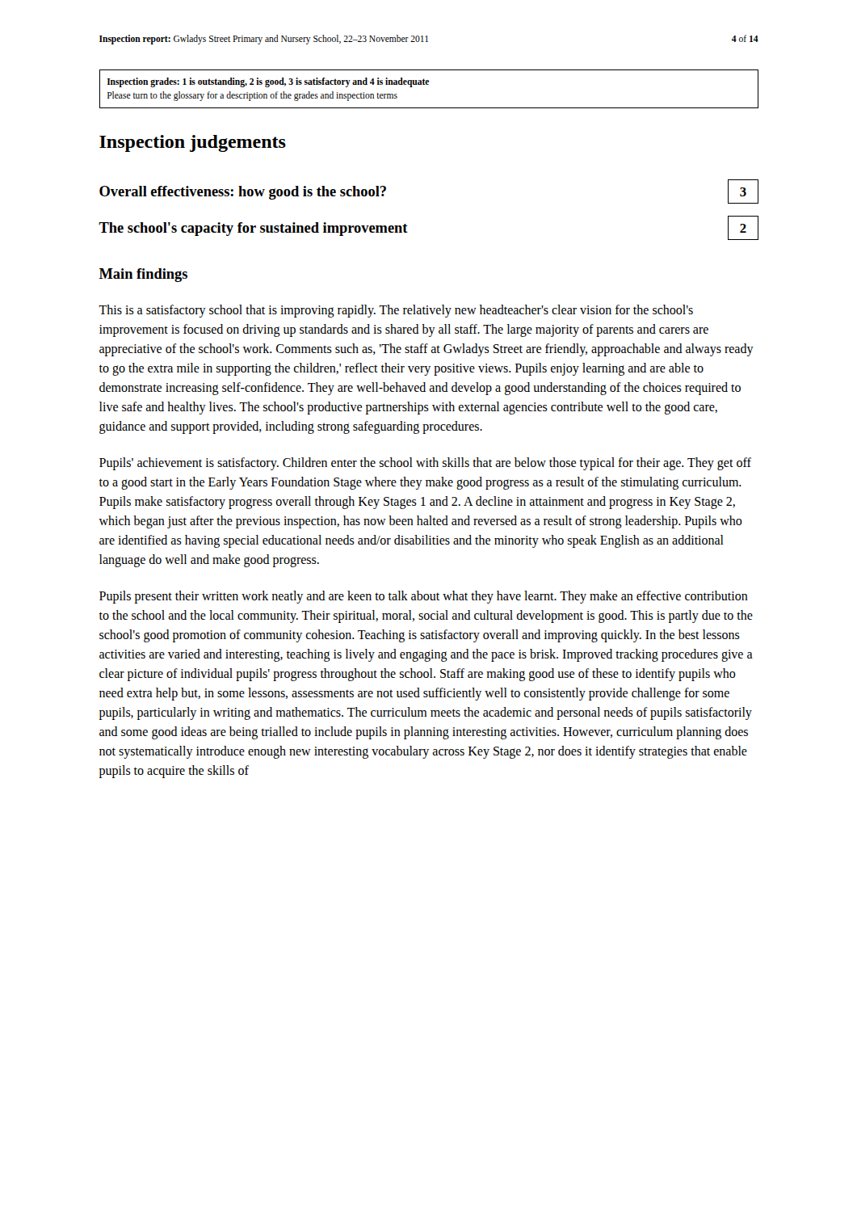Inspection report: Gwladys Street Primary and Nursery School, 22–23 November 2011
4 of 14
Inspection grades: 1 is outstanding, 2 is good, 3 is satisfactory and 4 is inadequate
Please turn to the glossary for a description of the grades and inspection terms
Inspection judgements
Overall effectiveness: how good is the school?
3
The school's capacity for sustained improvement
2
Main findings
This is a satisfactory school that is improving rapidly. The relatively new headteacher's clear vision for the school's improvement is focused on driving up standards and is shared by all staff. The large majority of parents and carers are appreciative of the school's work. Comments such as, 'The staff at Gwladys Street are friendly, approachable and always ready to go the extra mile in supporting the children,' reflect their very positive views. Pupils enjoy learning and are able to demonstrate increasing self-confidence. They are well-behaved and develop a good understanding of the choices required to live safe and healthy lives. The school's productive partnerships with external agencies contribute well to the good care, guidance and support provided, including strong safeguarding procedures.
Pupils' achievement is satisfactory. Children enter the school with skills that are below those typical for their age. They get off to a good start in the Early Years Foundation Stage where they make good progress as a result of the stimulating curriculum. Pupils make satisfactory progress overall through Key Stages 1 and 2. A decline in attainment and progress in Key Stage 2, which began just after the previous inspection, has now been halted and reversed as a result of strong leadership. Pupils who are identified as having special educational needs and/or disabilities and the minority who speak English as an additional language do well and make good progress.
Pupils present their written work neatly and are keen to talk about what they have learnt. They make an effective contribution to the school and the local community. Their spiritual, moral, social and cultural development is good. This is partly due to the school's good promotion of community cohesion. Teaching is satisfactory overall and improving quickly. In the best lessons activities are varied and interesting, teaching is lively and engaging and the pace is brisk. Improved tracking procedures give a clear picture of individual pupils' progress throughout the school. Staff are making good use of these to identify pupils who need extra help but, in some lessons, assessments are not used sufficiently well to consistently provide challenge for some pupils, particularly in writing and mathematics. The curriculum meets the academic and personal needs of pupils satisfactorily and some good ideas are being trialled to include pupils in planning interesting activities. However, curriculum planning does not systematically introduce enough new interesting vocabulary across Key Stage 2, nor does it identify strategies that enable pupils to acquire the skills of